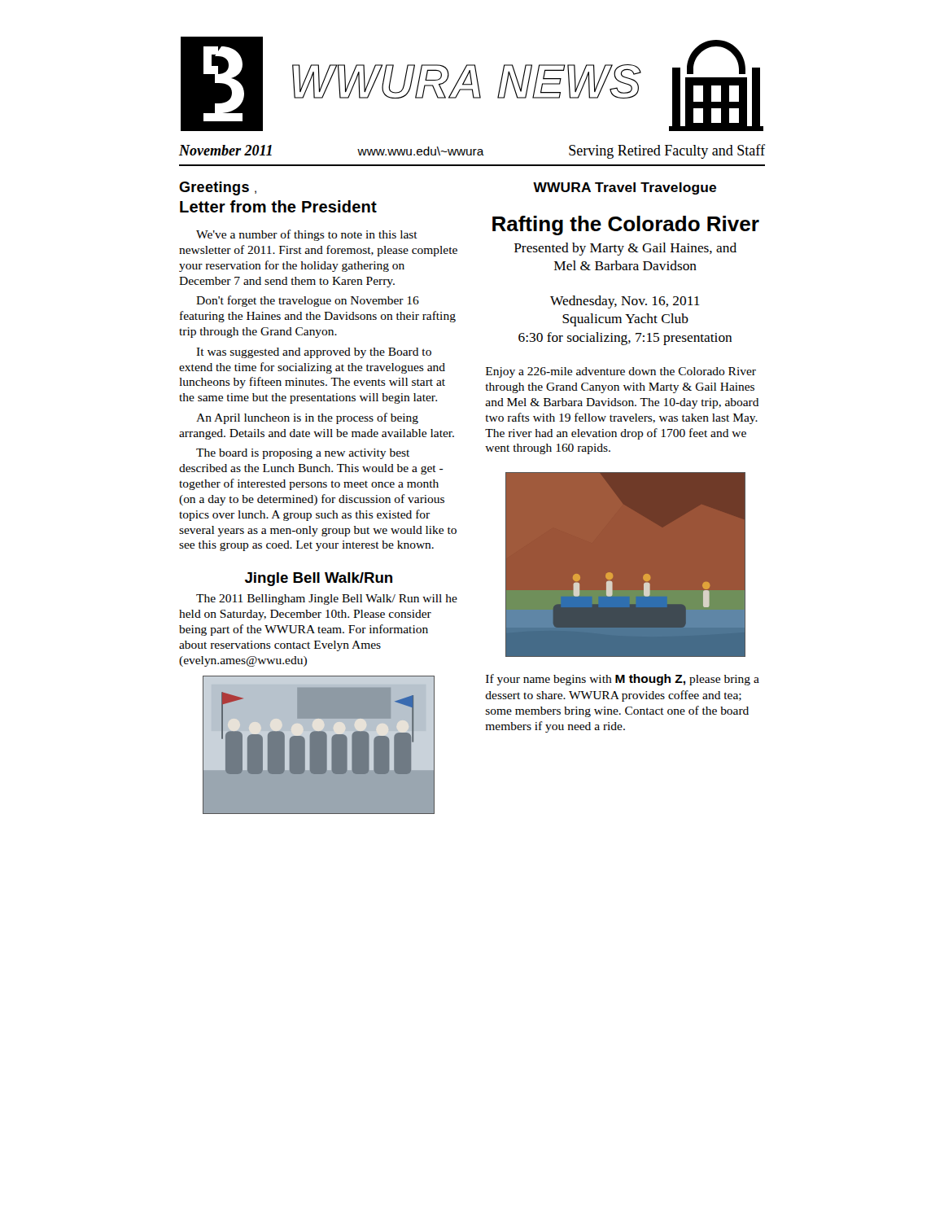WWURA NEWS
November 2011 www.wwu.edu\~wwura Serving Retired Faculty and Staff
Greetings ,
Letter from the President
We've a number of things to note in this last newsletter of 2011. First and foremost, please complete your reservation for the holiday gathering on December 7 and send them to Karen Perry.
Don't forget the travelogue on November 16 featuring the Haines and the Davidsons on their rafting trip through the Grand Canyon.
It was suggested and approved by the Board to extend the time for socializing at the travelogues and luncheons by fifteen minutes. The events will start at the same time but the presentations will begin later.
An April luncheon is in the process of being arranged. Details and date will be made available later.
The board is proposing a new activity best described as the Lunch Bunch. This would be a get - together of interested persons to meet once a month (on a day to be determined) for discussion of various topics over lunch. A group such as this existed for several years as a men-only group but we would like to see this group as coed. Let your interest be known.
Jingle Bell Walk/Run
The 2011 Bellingham Jingle Bell Walk/ Run will he held on Saturday, December 10th. Please consider being part of the WWURA team. For information about reservations contact Evelyn Ames (evelyn.ames@wwu.edu)
WWURA Travel Travelogue
Rafting the Colorado River
Presented by Marty & Gail Haines, and
Mel & Barbara Davidson
Wednesday, Nov. 16, 2011
Squalicum Yacht Club
6:30 for socializing, 7:15 presentation
Enjoy a 226-mile adventure down the Colorado River through the Grand Canyon with Marty & Gail Haines and Mel & Barbara Davidson. The 10-day trip, aboard two rafts with 19 fellow travelers, was taken last May. The river had an elevation drop of 1700 feet and we went through 160 rapids.
If your name begins with M though Z, please bring a dessert to share. WWURA provides coffee and tea; some members bring wine. Contact one of the board members if you need a ride.